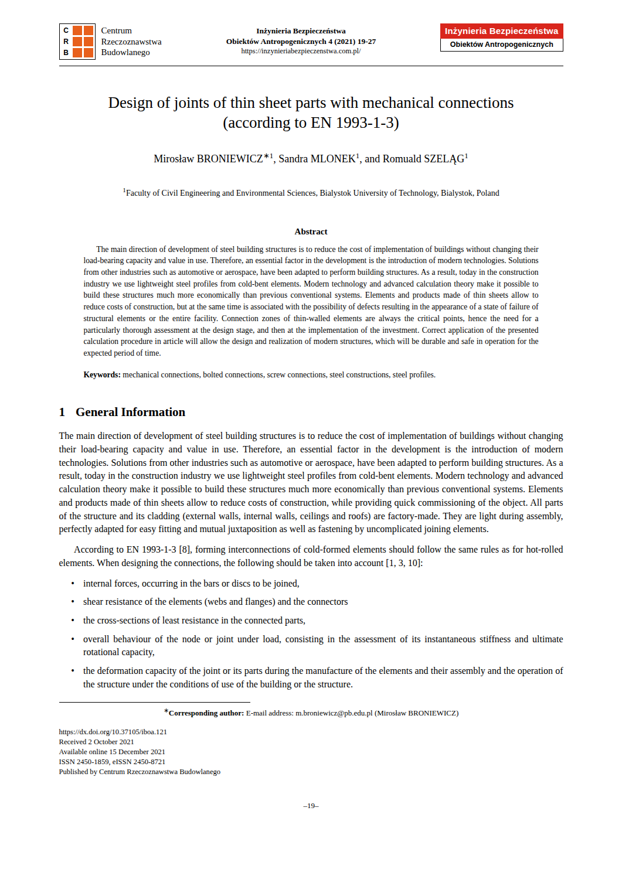C R B
Centrum
Rzeczoznawstwa
Budowlanego
Inżynieria Bezpieczeństwa
Obiektów Antropogenicznych 4 (2021) 19-27
https://inzynieriabezpieczenstwa.com.pl/
Inżynieria Bezpieczeństwa
Obiektów Antropogenicznych
Design of joints of thin sheet parts with mechanical connections
(according to EN 1993-1-3)
Mirosław BRONIEWICZ∗1, Sandra MLONEK1, and Romuald SZELĄG1
1Faculty of Civil Engineering and Environmental Sciences, Bialystok University of Technology, Bialystok, Poland
Abstract
The main direction of development of steel building structures is to reduce the cost of implementation of buildings without changing their load-bearing capacity and value in use. Therefore, an essential factor in the development is the introduction of modern technologies. Solutions from other industries such as automotive or aerospace, have been adapted to perform building structures. As a result, today in the construction industry we use lightweight steel profiles from cold-bent elements. Modern technology and advanced calculation theory make it possible to build these structures much more economically than previous conventional systems. Elements and products made of thin sheets allow to reduce costs of construction, but at the same time is associated with the possibility of defects resulting in the appearance of a state of failure of structural elements or the entire facility. Connection zones of thin-walled elements are always the critical points, hence the need for a particularly thorough assessment at the design stage, and then at the implementation of the investment. Correct application of the presented calculation procedure in article will allow the design and realization of modern structures, which will be durable and safe in operation for the expected period of time.
Keywords: mechanical connections, bolted connections, screw connections, steel constructions, steel profiles.
1 General Information
The main direction of development of steel building structures is to reduce the cost of implementation of buildings without changing their load-bearing capacity and value in use. Therefore, an essential factor in the development is the introduction of modern technologies. Solutions from other industries such as automotive or aerospace, have been adapted to perform building structures. As a result, today in the construction industry we use lightweight steel profiles from cold-bent elements. Modern technology and advanced calculation theory make it possible to build these structures much more economically than previous conventional systems. Elements and products made of thin sheets allow to reduce costs of construction, while providing quick commissioning of the object. All parts of the structure and its cladding (external walls, internal walls, ceilings and roofs) are factory-made. They are light during assembly, perfectly adapted for easy fitting and mutual juxtaposition as well as fastening by uncomplicated joining elements.
According to EN 1993-1-3 [8], forming interconnections of cold-formed elements should follow the same rules as for hot-rolled elements. When designing the connections, the following should be taken into account [1, 3, 10]:
internal forces, occurring in the bars or discs to be joined,
shear resistance of the elements (webs and flanges) and the connectors
the cross-sections of least resistance in the connected parts,
overall behaviour of the node or joint under load, consisting in the assessment of its instantaneous stiffness and ultimate rotational capacity,
the deformation capacity of the joint or its parts during the manufacture of the elements and their assembly and the operation of the structure under the conditions of use of the building or the structure.
∗Corresponding author: E-mail address: m.broniewicz@pb.edu.pl (Mirosław BRONIEWICZ)
https://dx.doi.org/10.37105/iboa.121
Received 2 October 2021
Available online 15 December 2021
ISSN 2450-1859, eISSN 2450-8721
Published by Centrum Rzeczoznawstwa Budowlanego
–19–